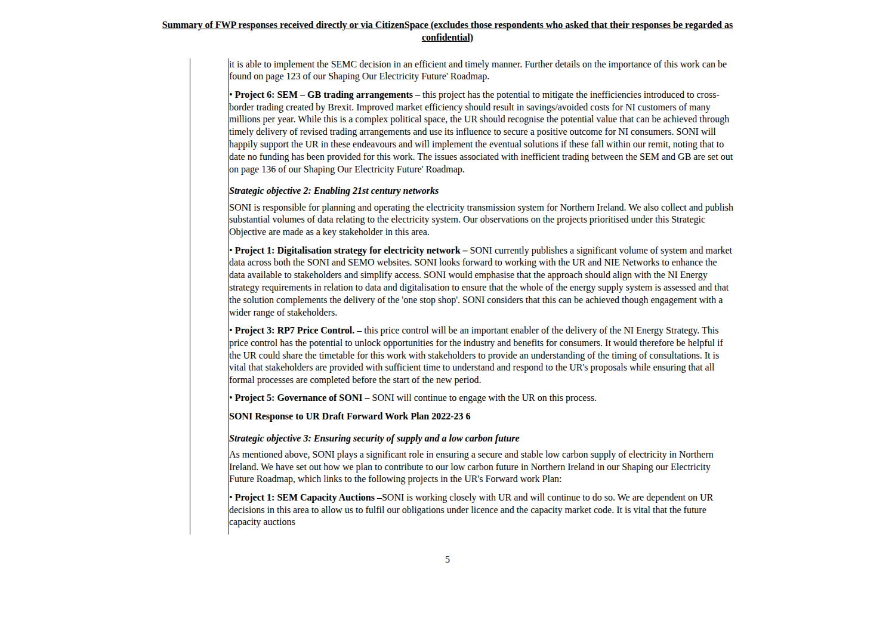Summary of FWP responses received directly or via CitizenSpace (excludes those respondents who asked that their responses be regarded as confidential)
| | | it is able to implement the SEMC decision in an efficient and timely manner. Further details on the importance of this work can be found on page 123 of our Shaping Our Electricity Future' Roadmap. Project 6: SEM – GB trading arrangements – this project has the potential to mitigate the inefficiencies introduced to cross-border trading created by Brexit. Improved market efficiency should result in savings/avoided costs for NI customers of many millions per year. While this is a complex political space, the UR should recognise the potential value that can be achieved through timely delivery of revised trading arrangements and use its influence to secure a positive outcome for NI consumers. SONI will happily support the UR in these endeavours and will implement the eventual solutions if these fall within our remit, noting that to date no funding has been provided for this work. The issues associated with inefficient trading between the SEM and GB are set out on page 136 of our Shaping Our Electricity Future' Roadmap. Strategic objective 2: Enabling 21st century networks SONI is responsible for planning and operating the electricity transmission system for Northern Ireland. We also collect and publish substantial volumes of data relating to the electricity system. Our observations on the projects prioritised under this Strategic Objective are made as a key stakeholder in this area. Project 1: Digitalisation strategy for electricity network – SONI currently publishes a significant volume of system and market data across both the SONI and SEMO websites. SONI looks forward to working with the UR and NIE Networks to enhance the data available to stakeholders and simplify access. SONI would emphasise that the approach should align with the NI Energy strategy requirements in relation to data and digitalisation to ensure that the whole of the energy supply system is assessed and that the solution complements the delivery of the 'one stop shop'. SONI considers that this can be achieved though engagement with a wider range of stakeholders. Project 3: RP7 Price Control. – this price control will be an important enabler of the delivery of the NI Energy Strategy. This price control has the potential to unlock opportunities for the industry and benefits for consumers. It would therefore be helpful if the UR could share the timetable for this work with stakeholders to provide an understanding of the timing of consultations. It is vital that stakeholders are provided with sufficient time to understand and respond to the UR's proposals while ensuring that all formal processes are completed before the start of the new period. Project 5: Governance of SONI – SONI will continue to engage with the UR on this process. SONI Response to UR Draft Forward Work Plan 2022-23 6 Strategic objective 3: Ensuring security of supply and a low carbon future As mentioned above, SONI plays a significant role in ensuring a secure and stable low carbon supply of electricity in Northern Ireland. We have set out how we plan to contribute to our low carbon future in Northern Ireland in our Shaping our Electricity Future Roadmap, which links to the following projects in the UR's Forward work Plan: Project 1: SEM Capacity Auctions –SONI is working closely with UR and will continue to do so. We are dependent on UR decisions in this area to allow us to fulfil our obligations under licence and the capacity market code. It is vital that the future capacity auctions |
5